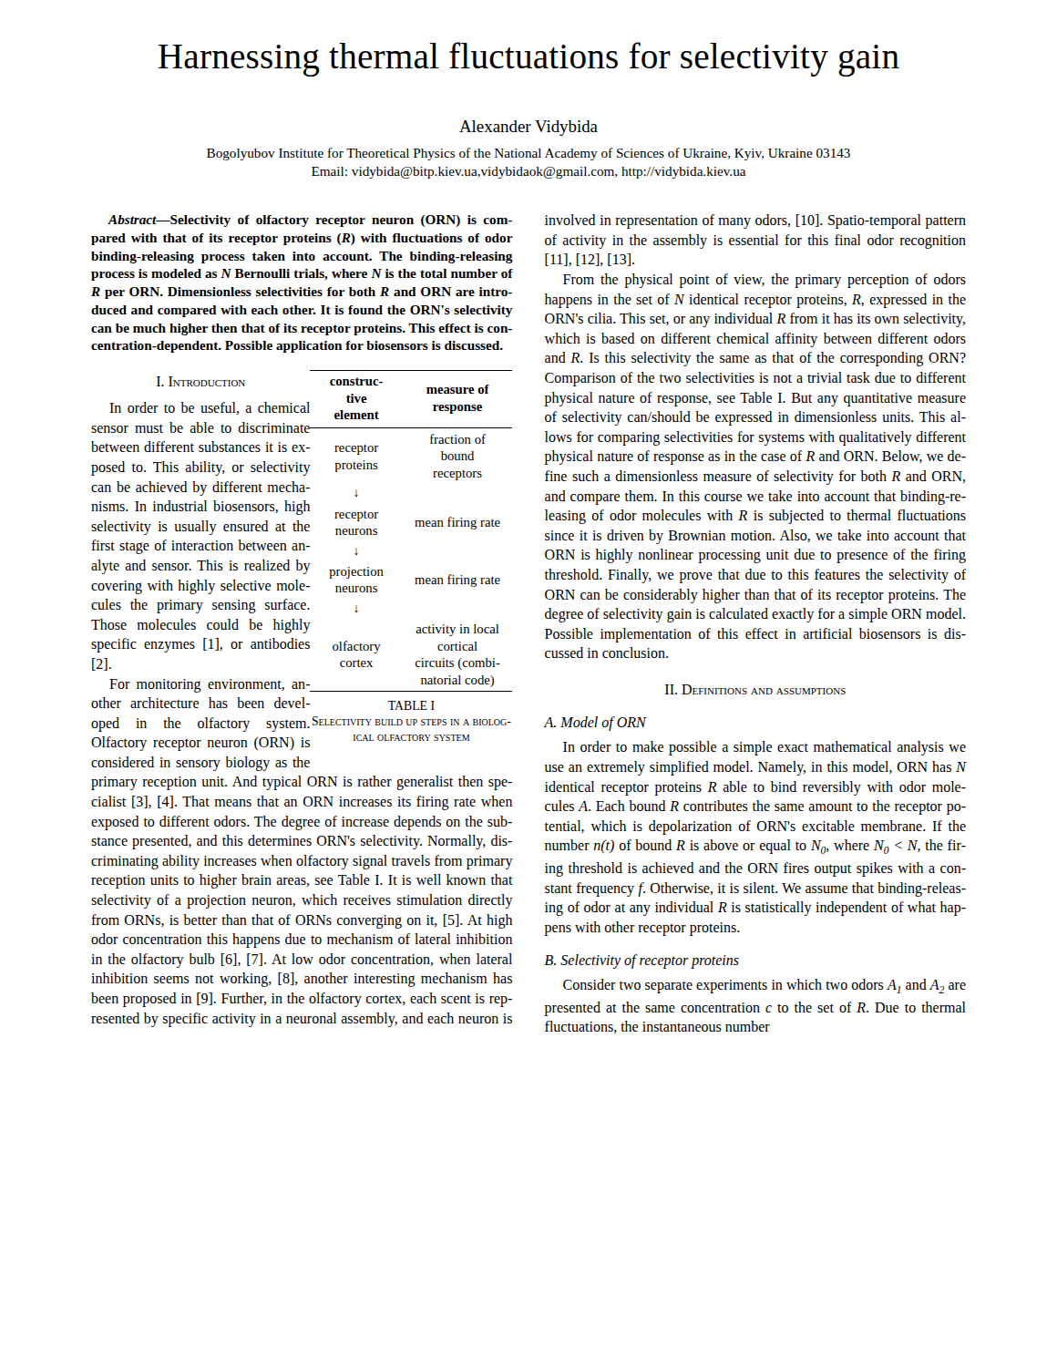Harnessing thermal fluctuations for selectivity gain
Alexander Vidybida
Bogolyubov Institute for Theoretical Physics of the National Academy of Sciences of Ukraine, Kyiv, Ukraine 03143
Email: vidybida@bitp.kiev.ua,vidybidaok@gmail.com, http://vidybida.kiev.ua
Abstract—Selectivity of olfactory receptor neuron (ORN) is compared with that of its receptor proteins (R) with fluctuations of odor binding-releasing process taken into account. The binding-releasing process is modeled as N Bernoulli trials, where N is the total number of R per ORN. Dimensionless selectivities for both R and ORN are introduced and compared with each other. It is found the ORN's selectivity can be much higher then that of its receptor proteins. This effect is concentration-dependent. Possible application for biosensors is discussed.
| constructive element | measure of response |
| --- | --- |
| receptor proteins | fraction of bound receptors |
| ↓ | |
| receptor neurons | mean firing rate |
| ↓ | |
| projection neurons | mean firing rate |
| ↓ | |
| olfactory cortex | activity in local cortical circuits (combinatorial code) |
TABLE I Selectivity build up steps in a biological olfactory system
I. Introduction
In order to be useful, a chemical sensor must be able to discriminate between different substances it is exposed to. This ability, or selectivity can be achieved by different mechanisms. In industrial biosensors, high selectivity is usually ensured at the first stage of interaction between analyte and sensor. This is realized by covering with highly selective molecules the primary sensing surface. Those molecules could be highly specific enzymes [1], or antibodies [2].
For monitoring environment, another architecture has been developed in the olfactory system. Olfactory receptor neuron (ORN) is considered in sensory biology as the primary reception unit. And typical ORN is rather generalist then specialist [3], [4]. That means that an ORN increases its firing rate when exposed to different odors. The degree of increase depends on the substance presented, and this determines ORN's selectivity. Normally, discriminating ability increases when olfactory signal travels from primary reception units to higher brain areas, see Table I. It is well known that selectivity of a projection neuron, which receives stimulation directly from ORNs, is better than that of ORNs converging on it, [5]. At high odor concentration this happens due to mechanism of lateral inhibition in the olfactory bulb [6], [7]. At low odor concentration, when lateral inhibition seems not working, [8], another interesting mechanism has been proposed in [9]. Further, in the olfactory cortex, each scent is represented by specific activity in a neuronal assembly, and each neuron is involved in representation of many odors, [10]. Spatio-temporal pattern of activity in the assembly is essential for this final odor recognition [11], [12], [13].
From the physical point of view, the primary perception of odors happens in the set of N identical receptor proteins, R, expressed in the ORN's cilia. This set, or any individual R from it has its own selectivity, which is based on different chemical affinity between different odors and R. Is this selectivity the same as that of the corresponding ORN? Comparison of the two selectivities is not a trivial task due to different physical nature of response, see Table I. But any quantitative measure of selectivity can/should be expressed in dimensionless units. This allows for comparing selectivities for systems with qualitatively different physical nature of response as in the case of R and ORN. Below, we define such a dimensionless measure of selectivity for both R and ORN, and compare them. In this course we take into account that binding-releasing of odor molecules with R is subjected to thermal fluctuations since it is driven by Brownian motion. Also, we take into account that ORN is highly nonlinear processing unit due to presence of the firing threshold. Finally, we prove that due to this features the selectivity of ORN can be considerably higher than that of its receptor proteins. The degree of selectivity gain is calculated exactly for a simple ORN model. Possible implementation of this effect in artificial biosensors is discussed in conclusion.
II. Definitions and assumptions
A. Model of ORN
In order to make possible a simple exact mathematical analysis we use an extremely simplified model. Namely, in this model, ORN has N identical receptor proteins R able to bind reversibly with odor molecules A. Each bound R contributes the same amount to the receptor potential, which is depolarization of ORN's excitable membrane. If the number n(t) of bound R is above or equal to N0, where N0 < N, the firing threshold is achieved and the ORN fires output spikes with a constant frequency f. Otherwise, it is silent. We assume that binding-releasing of odor at any individual R is statistically independent of what happens with other receptor proteins.
B. Selectivity of receptor proteins
Consider two separate experiments in which two odors A1 and A2 are presented at the same concentration c to the set of R. Due to thermal fluctuations, the instantaneous number